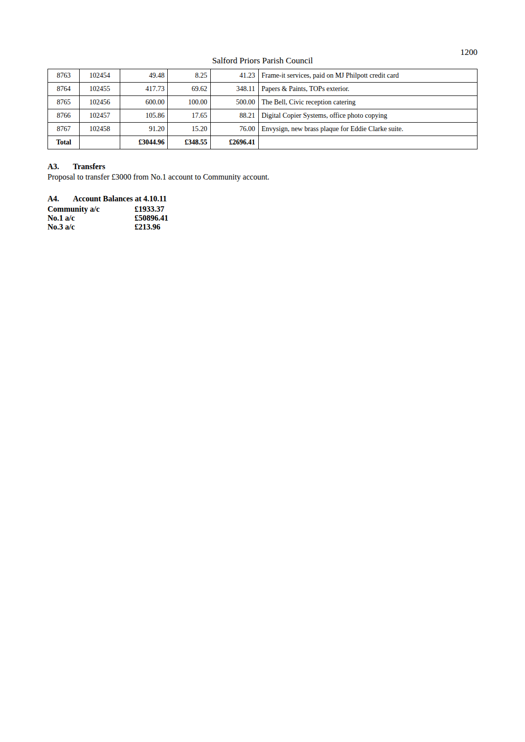1200
Salford Priors Parish Council
| 8763 | 102454 | 49.48 | 8.25 | 41.23 | Frame-it services, paid on MJ Philpott credit card |
| 8764 | 102455 | 417.73 | 69.62 | 348.11 | Papers & Paints, TOPs exterior. |
| 8765 | 102456 | 600.00 | 100.00 | 500.00 | The Bell, Civic reception catering |
| 8766 | 102457 | 105.86 | 17.65 | 88.21 | Digital Copier Systems, office photo copying |
| 8767 | 102458 | 91.20 | 15.20 | 76.00 | Envysign, new brass plaque for Eddie Clarke suite. |
| Total | | £3044.96 | £348.55 | £2696.41 | |
A3. Transfers
Proposal to transfer £3000 from No.1 account to Community account.
A4. Account Balances at 4.10.11
Community a/c£1933.37 No.1 a/c£50896.41 No.3 a/c£213.96